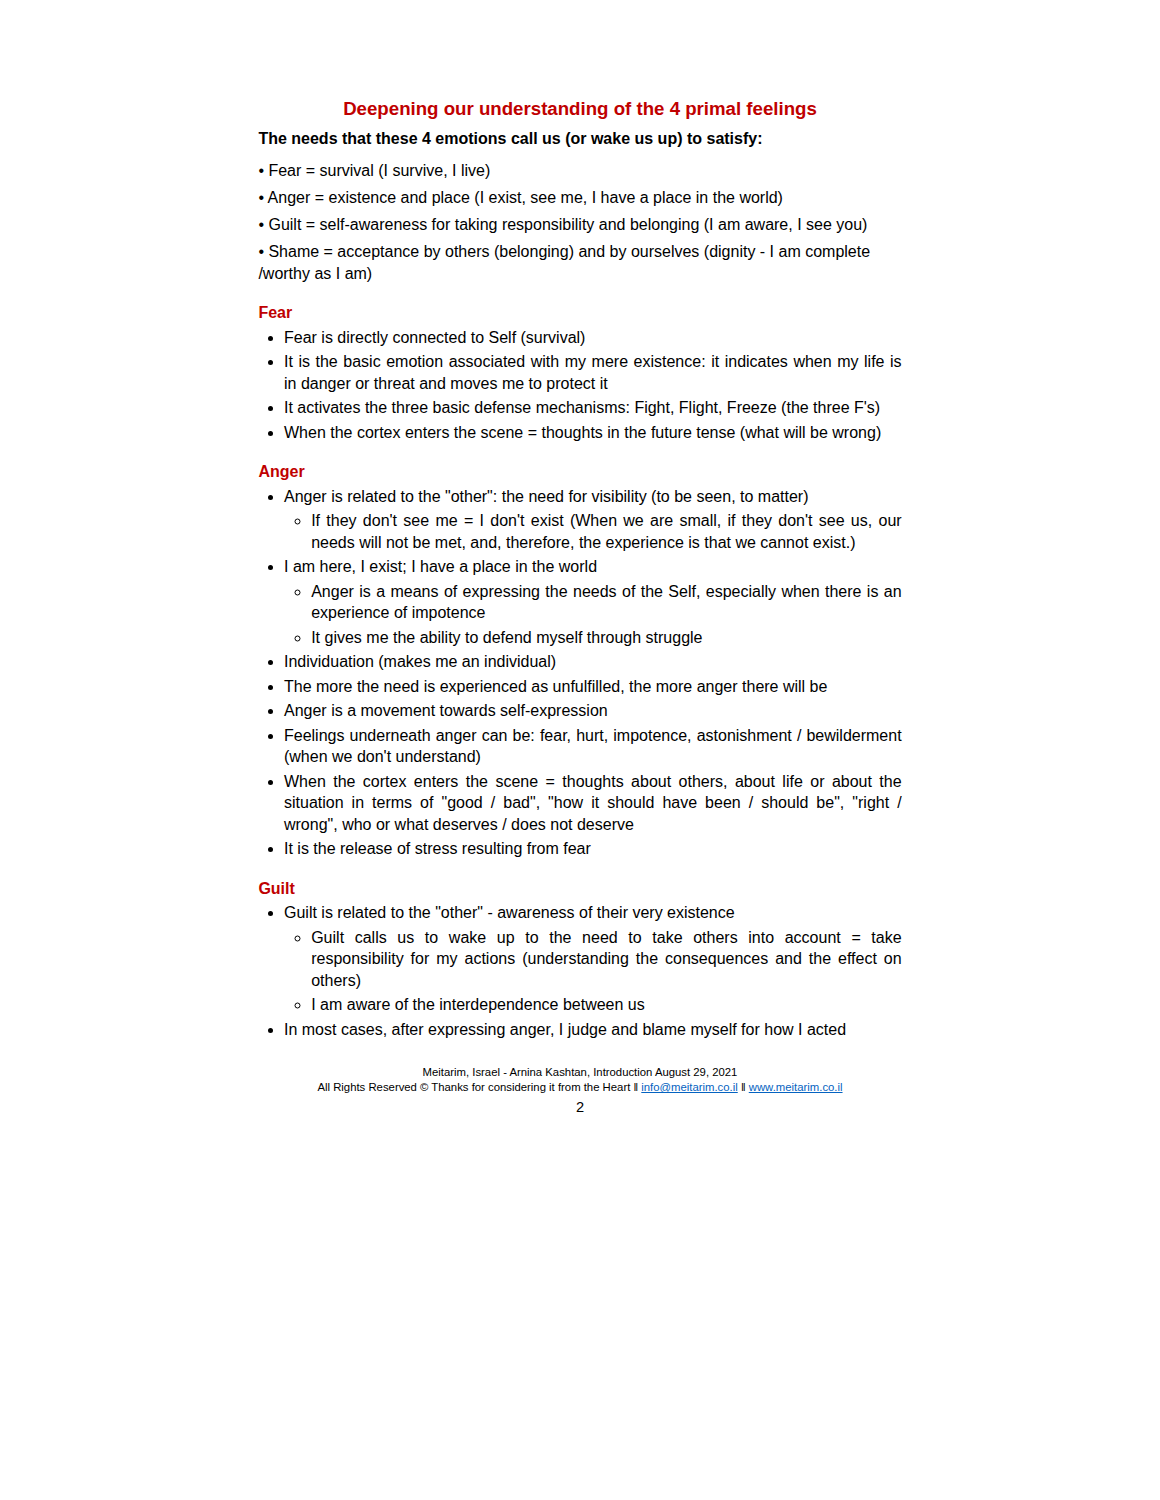Deepening our understanding of the 4 primal feelings
The needs that these 4 emotions call us (or wake us up) to satisfy:
• Fear = survival (I survive, I live)
• Anger = existence and place (I exist, see me, I have a place in the world)
• Guilt = self-awareness for taking responsibility and belonging (I am aware, I see you)
• Shame = acceptance by others (belonging) and by ourselves (dignity - I am complete /worthy as I am)
Fear
Fear is directly connected to Self (survival)
It is the basic emotion associated with my mere existence: it indicates when my life is in danger or threat and moves me to protect it
It activates the three basic defense mechanisms: Fight, Flight, Freeze (the three F's)
When the cortex enters the scene = thoughts in the future tense (what will be wrong)
Anger
Anger is related to the "other": the need for visibility (to be seen, to matter)
If they don't see me = I don't exist (When we are small, if they don't see us, our needs will not be met, and, therefore, the experience is that we cannot exist.)
I am here, I exist; I have a place in the world
Anger is a means of expressing the needs of the Self, especially when there is an experience of impotence
It gives me the ability to defend myself through struggle
Individuation (makes me an individual)
The more the need is experienced as unfulfilled, the more anger there will be
Anger is a movement towards self-expression
Feelings underneath anger can be: fear, hurt, impotence, astonishment / bewilderment (when we don't understand)
When the cortex enters the scene = thoughts about others, about life or about the situation in terms of "good / bad", "how it should have been / should be", "right / wrong", who or what deserves / does not deserve
It is the release of stress resulting from fear
Guilt
Guilt is related to the "other" - awareness of their very existence
Guilt calls us to wake up to the need to take others into account = take responsibility for my actions (understanding the consequences and the effect on others)
I am aware of the interdependence between us
In most cases, after expressing anger, I judge and blame myself for how I acted
Meitarim, Israel - Arnina Kashtan, Introduction August 29, 2021
All Rights Reserved © Thanks for considering it from the Heart ‖ info@meitarim.co.il ‖ www.meitarim.co.il
2